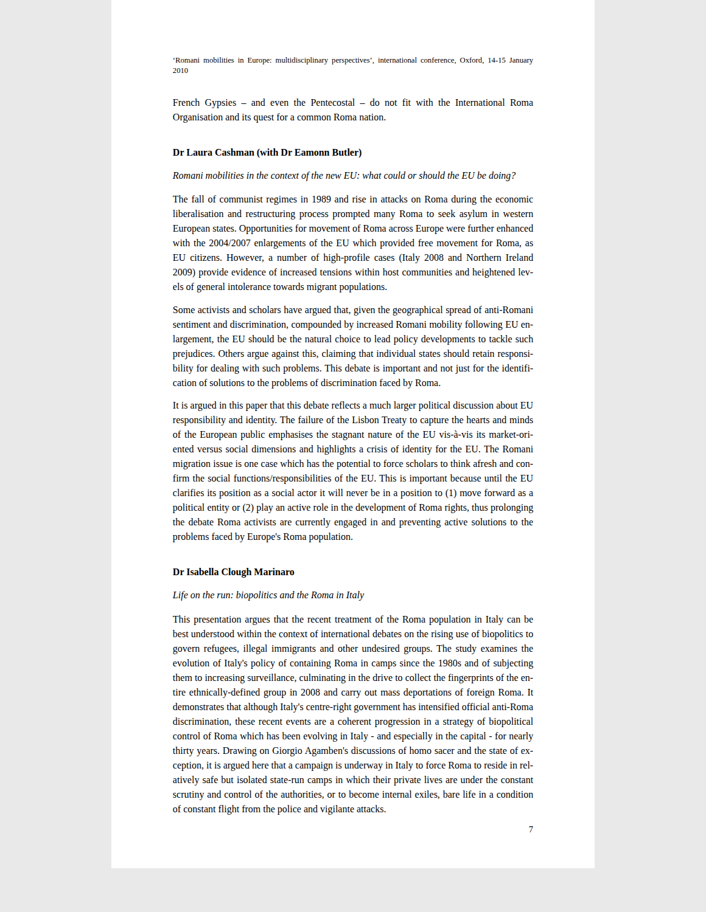‘Romani mobilities in Europe: multidisciplinary perspectives’, international conference, Oxford, 14-15 January 2010
French Gypsies – and even the Pentecostal – do not fit with the International Roma Organisation and its quest for a common Roma nation.
Dr Laura Cashman (with Dr Eamonn Butler)
Romani mobilities in the context of the new EU: what could or should the EU be doing?
The fall of communist regimes in 1989 and rise in attacks on Roma during the economic liberalisation and restructuring process prompted many Roma to seek asylum in western European states. Opportunities for movement of Roma across Europe were further enhanced with the 2004/2007 enlargements of the EU which provided free movement for Roma, as EU citizens. However, a number of high-profile cases (Italy 2008 and Northern Ireland 2009) provide evidence of increased tensions within host communities and heightened levels of general intolerance towards migrant populations.
Some activists and scholars have argued that, given the geographical spread of anti-Romani sentiment and discrimination, compounded by increased Romani mobility following EU enlargement, the EU should be the natural choice to lead policy developments to tackle such prejudices. Others argue against this, claiming that individual states should retain responsibility for dealing with such problems. This debate is important and not just for the identification of solutions to the problems of discrimination faced by Roma.
It is argued in this paper that this debate reflects a much larger political discussion about EU responsibility and identity. The failure of the Lisbon Treaty to capture the hearts and minds of the European public emphasises the stagnant nature of the EU vis-à-vis its market-oriented versus social dimensions and highlights a crisis of identity for the EU. The Romani migration issue is one case which has the potential to force scholars to think afresh and confirm the social functions/responsibilities of the EU. This is important because until the EU clarifies its position as a social actor it will never be in a position to (1) move forward as a political entity or (2) play an active role in the development of Roma rights, thus prolonging the debate Roma activists are currently engaged in and preventing active solutions to the problems faced by Europe's Roma population.
Dr Isabella Clough Marinaro
Life on the run: biopolitics and the Roma in Italy
This presentation argues that the recent treatment of the Roma population in Italy can be best understood within the context of international debates on the rising use of biopolitics to govern refugees, illegal immigrants and other undesired groups. The study examines the evolution of Italy's policy of containing Roma in camps since the 1980s and of subjecting them to increasing surveillance, culminating in the drive to collect the fingerprints of the entire ethnically-defined group in 2008 and carry out mass deportations of foreign Roma. It demonstrates that although Italy's centre-right government has intensified official anti-Roma discrimination, these recent events are a coherent progression in a strategy of biopolitical control of Roma which has been evolving in Italy - and especially in the capital - for nearly thirty years. Drawing on Giorgio Agamben's discussions of homo sacer and the state of exception, it is argued here that a campaign is underway in Italy to force Roma to reside in relatively safe but isolated state-run camps in which their private lives are under the constant scrutiny and control of the authorities, or to become internal exiles, bare life in a condition of constant flight from the police and vigilante attacks.
7